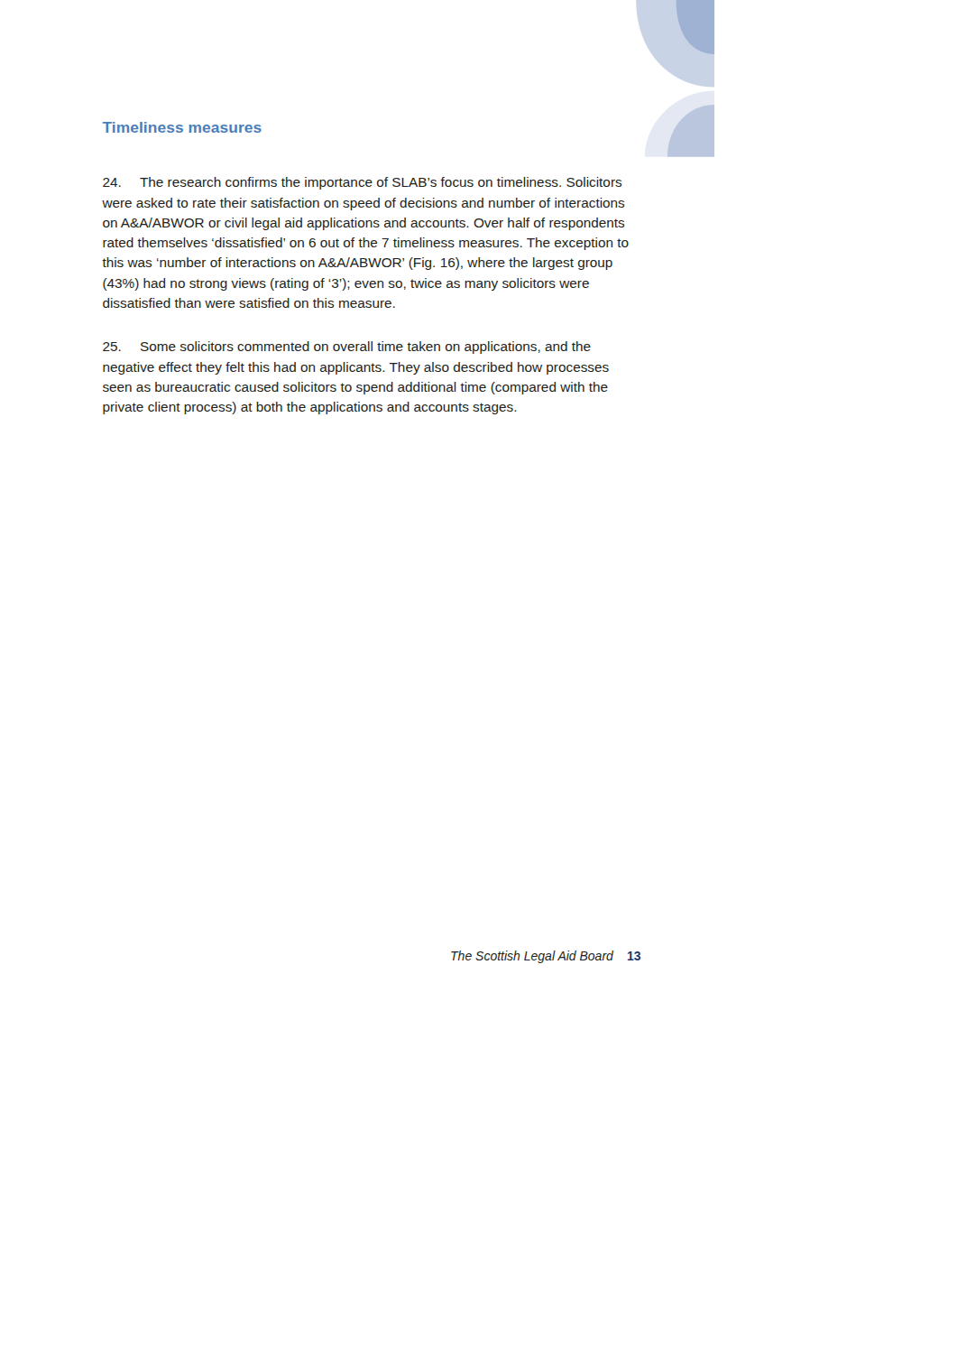Timeliness measures
24. The research confirms the importance of SLAB’s focus on timeliness. Solicitors were asked to rate their satisfaction on speed of decisions and number of interactions on A&A/ABWOR or civil legal aid applications and accounts. Over half of respondents rated themselves ‘dissatisfied’ on 6 out of the 7 timeliness measures. The exception to this was ‘number of interactions on A&A/ABWOR’ (Fig. 16), where the largest group (43%) had no strong views (rating of ‘3’); even so, twice as many solicitors were dissatisfied than were satisfied on this measure.
25. Some solicitors commented on overall time taken on applications, and the negative effect they felt this had on applicants. They also described how processes seen as bureaucratic caused solicitors to spend additional time (compared with the private client process) at both the applications and accounts stages.
The Scottish Legal Aid Board 13